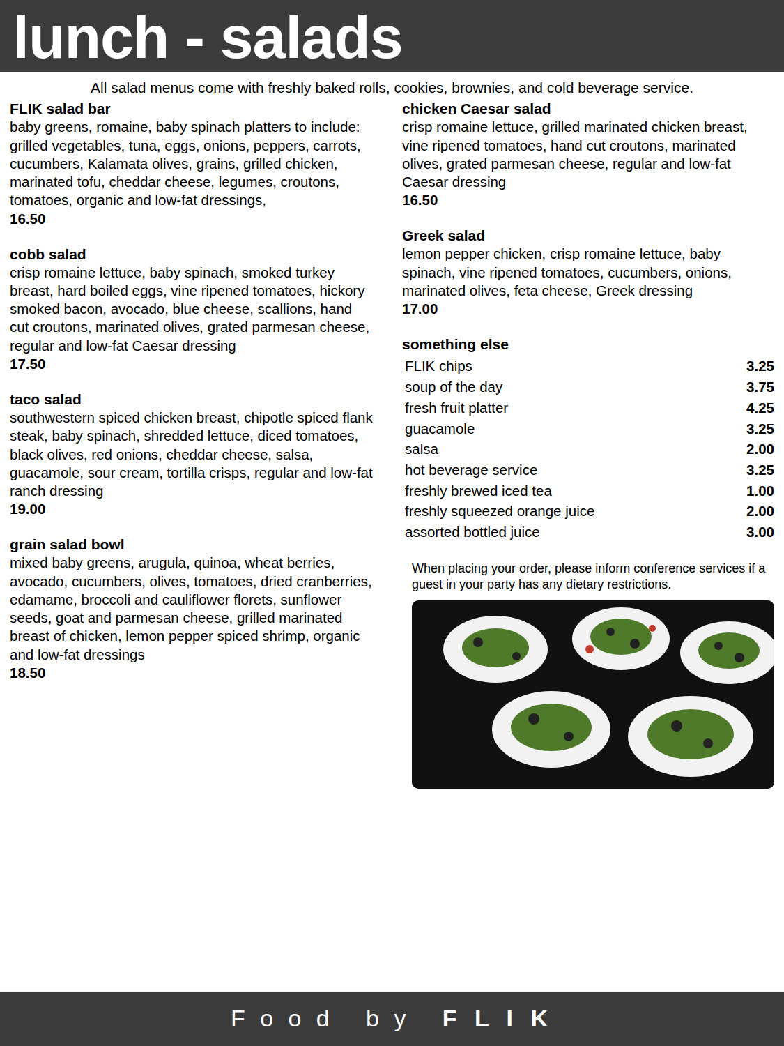lunch - salads
All salad menus come with freshly baked rolls, cookies, brownies, and cold beverage service.
FLIK salad bar
baby greens, romaine, baby spinach platters to include: grilled vegetables, tuna, eggs, onions, peppers, carrots, cucumbers, Kalamata olives, grains, grilled chicken, marinated tofu, cheddar cheese, legumes, croutons, tomatoes, organic and low-fat dressings,
16.50
cobb salad
crisp romaine lettuce, baby spinach, smoked turkey breast, hard boiled eggs, vine ripened tomatoes, hickory smoked bacon, avocado, blue cheese, scallions, hand cut croutons, marinated olives, grated parmesan cheese, regular and low-fat Caesar dressing
17.50
taco salad
southwestern spiced chicken breast, chipotle spiced flank steak, baby spinach, shredded lettuce, diced tomatoes, black olives, red onions, cheddar cheese, salsa, guacamole, sour cream, tortilla crisps, regular and low-fat ranch dressing
19.00
grain salad bowl
mixed baby greens, arugula, quinoa, wheat berries, avocado, cucumbers, olives, tomatoes, dried cranberries, edamame, broccoli and cauliflower florets, sunflower seeds, goat and parmesan cheese, grilled marinated breast of chicken, lemon pepper spiced shrimp, organic and low-fat dressings
18.50
chicken Caesar salad
crisp romaine lettuce, grilled marinated chicken breast, vine ripened tomatoes, hand cut croutons, marinated olives, grated parmesan cheese, regular and low-fat Caesar dressing
16.50
Greek salad
lemon pepper chicken, crisp romaine lettuce, baby spinach, vine ripened tomatoes, cucumbers, onions, marinated olives, feta cheese, Greek dressing
17.00
something else
FLIK chips 3.25
soup of the day 3.75
fresh fruit platter 4.25
guacamole 3.25
salsa 2.00
hot beverage service 3.25
freshly brewed iced tea 1.00
freshly squeezed orange juice 2.00
assorted bottled juice 3.00
When placing your order, please inform conference services if a guest in your party has any dietary restrictions.
F o o d b y F L I K